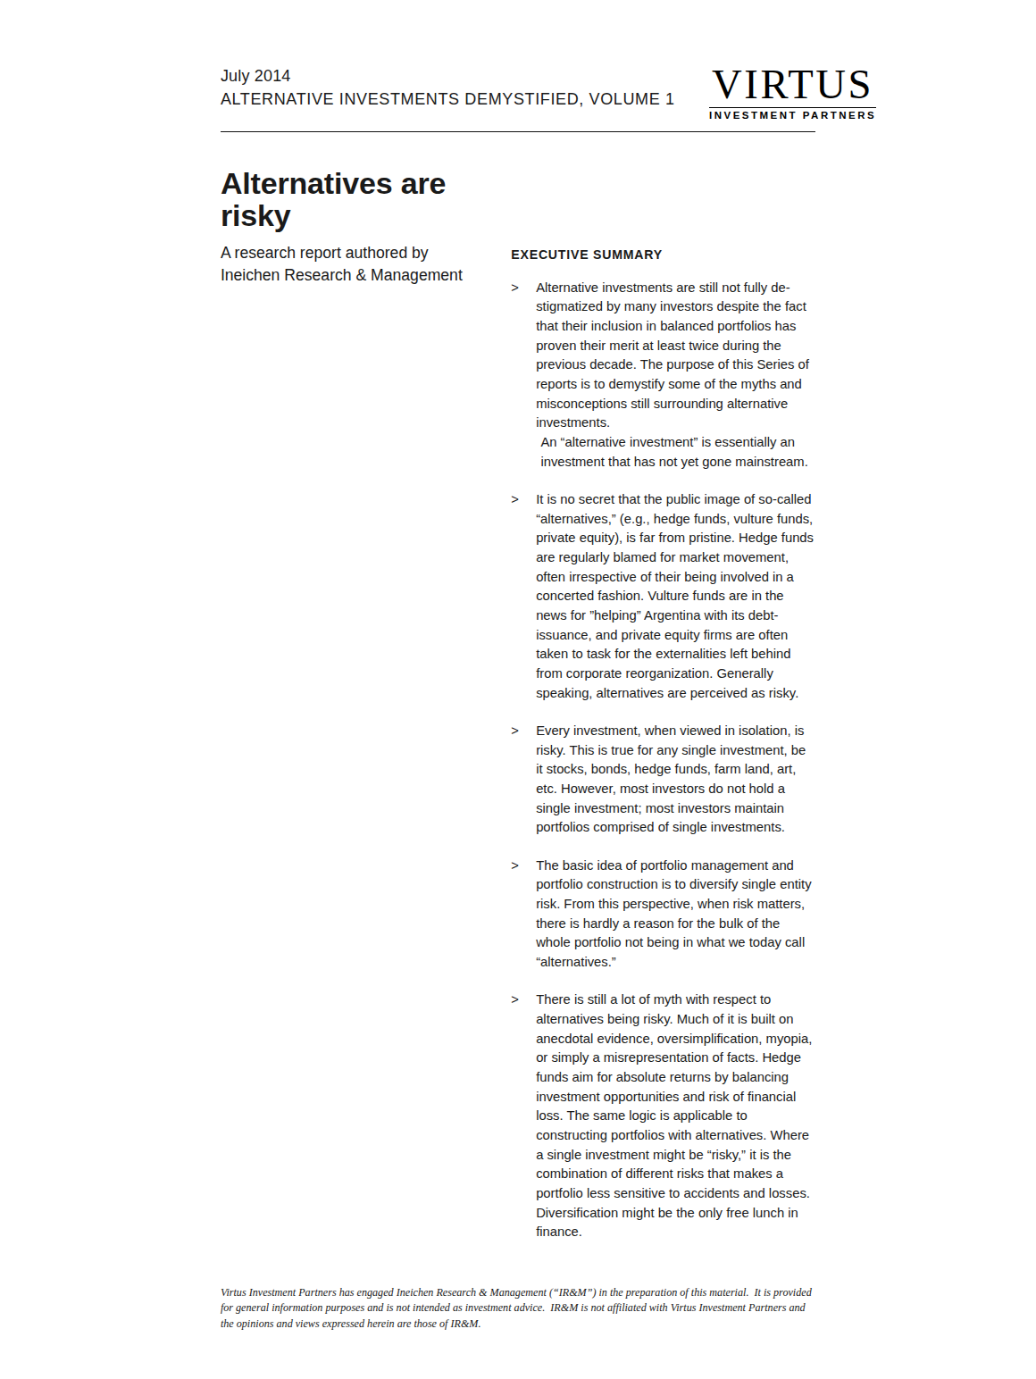July 2014
Alternative Investments Demystified, Volume 1
VIRTUS INVESTMENT PARTNERS
Alternatives are risky
A research report authored by
Ineichen Research & Management
Executive Summary
> Alternative investments are still not fully de-stigmatized by many investors despite the fact that their inclusion in balanced portfolios has proven their merit at least twice during the previous decade. The purpose of this Series of reports is to demystify some of the myths and misconceptions still surrounding alternative investments. An “alternative investment” is essentially an investment that has not yet gone mainstream.
> It is no secret that the public image of so-called “alternatives,” (e.g., hedge funds, vulture funds, private equity), is far from pristine. Hedge funds are regularly blamed for market movement, often irrespective of their being involved in a concerted fashion. Vulture funds are in the news for ”helping” Argentina with its debt-issuance, and private equity firms are often taken to task for the externalities left behind from corporate reorganization. Generally speaking, alternatives are perceived as risky.
> Every investment, when viewed in isolation, is risky. This is true for any single investment, be it stocks, bonds, hedge funds, farm land, art, etc. However, most investors do not hold a single investment; most investors maintain portfolios comprised of single investments.
> The basic idea of portfolio management and portfolio construction is to diversify single entity risk. From this perspective, when risk matters, there is hardly a reason for the bulk of the whole portfolio not being in what we today call “alternatives.”
> There is still a lot of myth with respect to alternatives being risky. Much of it is built on anecdotal evidence, oversimplification, myopia, or simply a misrepresentation of facts. Hedge funds aim for absolute returns by balancing investment opportunities and risk of financial loss. The same logic is applicable to constructing portfolios with alternatives. Where a single investment might be “risky,” it is the combination of different risks that makes a portfolio less sensitive to accidents and losses. Diversification might be the only free lunch in finance.
Virtus Investment Partners has engaged Ineichen Research & Management (“IR&M”) in the preparation of this material. It is provided for general information purposes and is not intended as investment advice. IR&M is not affiliated with Virtus Investment Partners and the opinions and views expressed herein are those of IR&M.